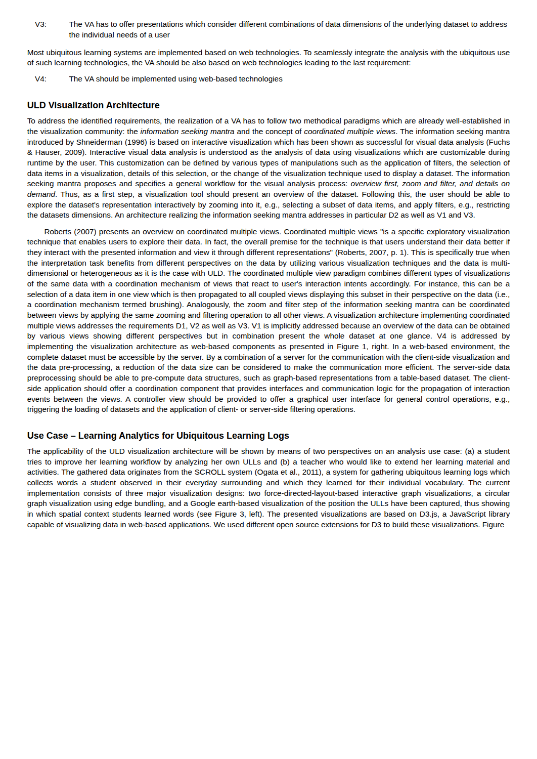V3: The VA has to offer presentations which consider different combinations of data dimensions of the underlying dataset to address the individual needs of a user
Most ubiquitous learning systems are implemented based on web technologies. To seamlessly integrate the analysis with the ubiquitous use of such learning technologies, the VA should be also based on web technologies leading to the last requirement:
V4: The VA should be implemented using web-based technologies
ULD Visualization Architecture
To address the identified requirements, the realization of a VA has to follow two methodical paradigms which are already well-established in the visualization community: the information seeking mantra and the concept of coordinated multiple views. The information seeking mantra introduced by Shneiderman (1996) is based on interactive visualization which has been shown as successful for visual data analysis (Fuchs & Hauser, 2009). Interactive visual data analysis is understood as the analysis of data using visualizations which are customizable during runtime by the user. This customization can be defined by various types of manipulations such as the application of filters, the selection of data items in a visualization, details of this selection, or the change of the visualization technique used to display a dataset. The information seeking mantra proposes and specifies a general workflow for the visual analysis process: overview first, zoom and filter, and details on demand. Thus, as a first step, a visualization tool should present an overview of the dataset. Following this, the user should be able to explore the dataset's representation interactively by zooming into it, e.g., selecting a subset of data items, and apply filters, e.g., restricting the datasets dimensions. An architecture realizing the information seeking mantra addresses in particular D2 as well as V1 and V3.
Roberts (2007) presents an overview on coordinated multiple views. Coordinated multiple views "is a specific exploratory visualization technique that enables users to explore their data. In fact, the overall premise for the technique is that users understand their data better if they interact with the presented information and view it through different representations" (Roberts, 2007, p. 1). This is specifically true when the interpretation task benefits from different perspectives on the data by utilizing various visualization techniques and the data is multi-dimensional or heterogeneous as it is the case with ULD. The coordinated multiple view paradigm combines different types of visualizations of the same data with a coordination mechanism of views that react to user's interaction intents accordingly. For instance, this can be a selection of a data item in one view which is then propagated to all coupled views displaying this subset in their perspective on the data (i.e., a coordination mechanism termed brushing). Analogously, the zoom and filter step of the information seeking mantra can be coordinated between views by applying the same zooming and filtering operation to all other views. A visualization architecture implementing coordinated multiple views addresses the requirements D1, V2 as well as V3. V1 is implicitly addressed because an overview of the data can be obtained by various views showing different perspectives but in combination present the whole dataset at one glance. V4 is addressed by implementing the visualization architecture as web-based components as presented in Figure 1, right. In a web-based environment, the complete dataset must be accessible by the server. By a combination of a server for the communication with the client-side visualization and the data pre-processing, a reduction of the data size can be considered to make the communication more efficient. The server-side data preprocessing should be able to pre-compute data structures, such as graph-based representations from a table-based dataset. The client-side application should offer a coordination component that provides interfaces and communication logic for the propagation of interaction events between the views. A controller view should be provided to offer a graphical user interface for general control operations, e.g., triggering the loading of datasets and the application of client- or server-side filtering operations.
Use Case – Learning Analytics for Ubiquitous Learning Logs
The applicability of the ULD visualization architecture will be shown by means of two perspectives on an analysis use case: (a) a student tries to improve her learning workflow by analyzing her own ULLs and (b) a teacher who would like to extend her learning material and activities. The gathered data originates from the SCROLL system (Ogata et al., 2011), a system for gathering ubiquitous learning logs which collects words a student observed in their everyday surrounding and which they learned for their individual vocabulary. The current implementation consists of three major visualization designs: two force-directed-layout-based interactive graph visualizations, a circular graph visualization using edge bundling, and a Google earth-based visualization of the position the ULLs have been captured, thus showing in which spatial context students learned words (see Figure 3, left). The presented visualizations are based on D3.js, a JavaScript library capable of visualizing data in web-based applications. We used different open source extensions for D3 to build these visualizations. Figure